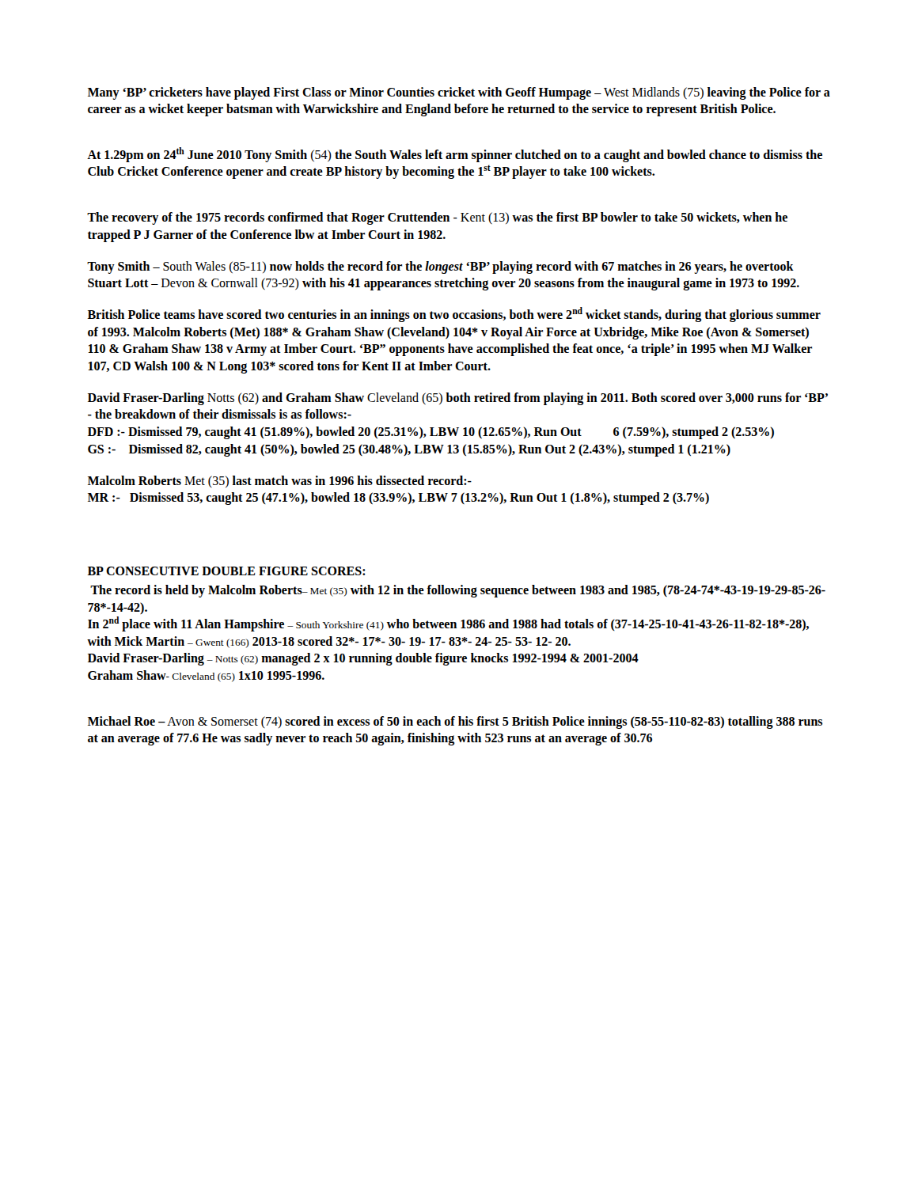Many ‘BP’ cricketers have played First Class or Minor Counties cricket with Geoff Humpage – West Midlands (75) leaving the Police for a career as a wicket keeper batsman with Warwickshire and England before he returned to the service to represent British Police.
At 1.29pm on 24th June 2010 Tony Smith (54) the South Wales left arm spinner clutched on to a caught and bowled chance to dismiss the Club Cricket Conference opener and create BP history by becoming the 1st BP player to take 100 wickets.
The recovery of the 1975 records confirmed that Roger Cruttenden - Kent (13) was the first BP bowler to take 50 wickets, when he trapped P J Garner of the Conference lbw at Imber Court in 1982.
Tony Smith – South Wales (85-11) now holds the record for the longest ‘BP’ playing record with 67 matches in 26 years, he overtook Stuart Lott – Devon & Cornwall (73-92) with his 41 appearances stretching over 20 seasons from the inaugural game in 1973 to 1992.
British Police teams have scored two centuries in an innings on two occasions, both were 2nd wicket stands, during that glorious summer of 1993. Malcolm Roberts (Met) 188* & Graham Shaw (Cleveland) 104* v Royal Air Force at Uxbridge, Mike Roe (Avon & Somerset) 110 & Graham Shaw 138 v Army at Imber Court. ‘BP” opponents have accomplished the feat once, ‘a triple’ in 1995 when MJ Walker 107, CD Walsh 100 & N Long 103* scored tons for Kent II at Imber Court.
David Fraser-Darling Notts (62) and Graham Shaw Cleveland (65) both retired from playing in 2011. Both scored over 3,000 runs for ‘BP’ - the breakdown of their dismissals is as follows:-
DFD :- Dismissed 79, caught 41 (51.89%), bowled 20 (25.31%), LBW 10 (12.65%), Run Out 6 (7.59%), stumped 2 (2.53%)
GS :- Dismissed 82, caught 41 (50%), bowled 25 (30.48%), LBW 13 (15.85%), Run Out 2 (2.43%), stumped 1 (1.21%)
Malcolm Roberts Met (35) last match was in 1996 his dissected record:-
MR :- Dismissed 53, caught 25 (47.1%), bowled 18 (33.9%), LBW 7 (13.2%), Run Out 1 (1.8%), stumped 2 (3.7%)
BP CONSECUTIVE DOUBLE FIGURE SCORES:
The record is held by Malcolm Roberts– Met (35) with 12 in the following sequence between 1983 and 1985, (78-24-74*-43-19-19-29-85-26-78*-14-42).
In 2nd place with 11 Alan Hampshire – South Yorkshire (41) who between 1986 and 1988 had totals of (37-14-25-10-41-43-26-11-82-18*-28), with Mick Martin – Gwent (166) 2013-18 scored 32*- 17*- 30- 19- 17- 83*- 24- 25- 53- 12- 20.
David Fraser-Darling – Notts (62) managed 2 x 10 running double figure knocks 1992-1994 & 2001-2004
Graham Shaw- Cleveland (65) 1x10 1995-1996.
Michael Roe – Avon & Somerset (74) scored in excess of 50 in each of his first 5 British Police innings (58-55-110-82-83) totalling 388 runs at an average of 77.6 He was sadly never to reach 50 again, finishing with 523 runs at an average of 30.76